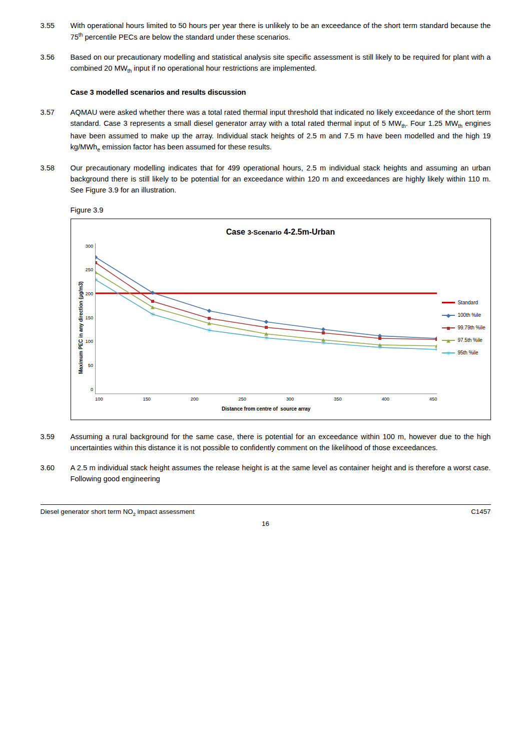3.55
With operational hours limited to 50 hours per year there is unlikely to be an exceedance of the short term standard because the 75th percentile PECs are below the standard under these scenarios.
3.56
Based on our precautionary modelling and statistical analysis site specific assessment is still likely to be required for plant with a combined 20 MWth input if no operational hour restrictions are implemented.
Case 3 modelled scenarios and results discussion
3.57
AQMAU were asked whether there was a total rated thermal input threshold that indicated no likely exceedance of the short term standard. Case 3 represents a small diesel generator array with a total rated thermal input of 5 MWth. Four 1.25 MWth engines have been assumed to make up the array. Individual stack heights of 2.5 m and 7.5 m have been modelled and the high 19 kg/MWhe emission factor has been assumed for these results.
3.58
Our precautionary modelling indicates that for 499 operational hours, 2.5 m individual stack heights and assuming an urban background there is still likely to be potential for an exceedance within 120 m and exceedances are highly likely within 110 m. See Figure 3.9 for an illustration.
Figure 3.9
Case 3-Scenario 4-2.5m-Urban
Maximum PEC in any direction (µg/m3)
300
250
200
150
100
50
0
✳
✳
✳
✳
✳
✳
✳
100
150
200
250
300
350
400
450
Distance from centre of source array
Standard
100th %ile
99.79th %ile
97.5th %ile
✳95th %ile
3.59
Assuming a rural background for the same case, there is potential for an exceedance within 100 m, however due to the high uncertainties within this distance it is not possible to confidently comment on the likelihood of those exceedances.
3.60
A 2.5 m individual stack height assumes the release height is at the same level as container height and is therefore a worst case. Following good engineering
Diesel generator short term NO2 impact assessment
C1457
16